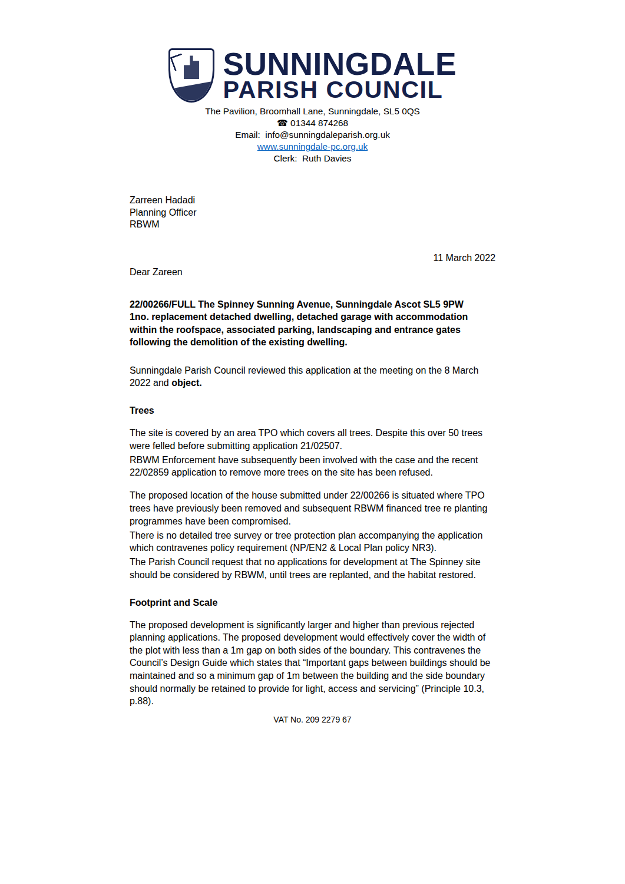SUNNINGDALE
PARISH COUNCIL
The Pavilion, Broomhall Lane, Sunningdale, SL5 0QS
☎ 01344 874268
Email: info@sunningdaleparish.org.uk
www.sunningdale-pc.org.uk
Clerk: Ruth Davies
Zarreen Hadadi
Planning Officer
RBWM
11 March 2022
Dear Zareen
22/00266/FULL The Spinney Sunning Avenue, Sunningdale Ascot SL5 9PW
1no. replacement detached dwelling, detached garage with accommodation within the roofspace, associated parking, landscaping and entrance gates following the demolition of the existing dwelling.
Sunningdale Parish Council reviewed this application at the meeting on the 8 March 2022 and object.
Trees
The site is covered by an area TPO which covers all trees. Despite this over 50 trees were felled before submitting application 21/02507.
RBWM Enforcement have subsequently been involved with the case and the recent 22/02859 application to remove more trees on the site has been refused.
The proposed location of the house submitted under 22/00266 is situated where TPO trees have previously been removed and subsequent RBWM financed tree re planting programmes have been compromised.
There is no detailed tree survey or tree protection plan accompanying the application which contravenes policy requirement (NP/EN2 & Local Plan policy NR3).
The Parish Council request that no applications for development at The Spinney site should be considered by RBWM, until trees are replanted, and the habitat restored.
Footprint and Scale
The proposed development is significantly larger and higher than previous rejected planning applications. The proposed development would effectively cover the width of the plot with less than a 1m gap on both sides of the boundary. This contravenes the Council’s Design Guide which states that “Important gaps between buildings should be maintained and so a minimum gap of 1m between the building and the side boundary should normally be retained to provide for light, access and servicing” (Principle 10.3, p.88).
VAT No. 209 2279 67